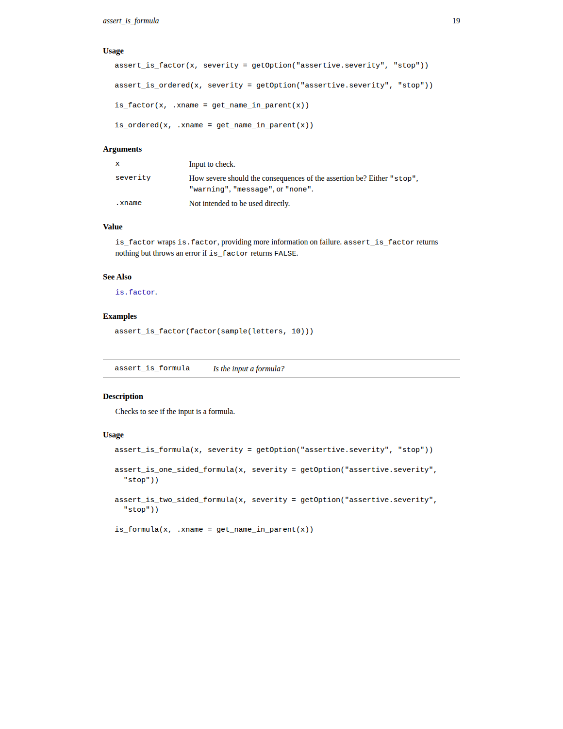assert_is_formula 19
Usage
assert_is_factor(x, severity = getOption("assertive.severity", "stop"))

assert_is_ordered(x, severity = getOption("assertive.severity", "stop"))

is_factor(x, .xname = get_name_in_parent(x))

is_ordered(x, .xname = get_name_in_parent(x))
Arguments
x
Input to check.
severity
How severe should the consequences of the assertion be? Either "stop", "warning", "message", or "none".
.xname
Not intended to be used directly.
Value
is_factor wraps is.factor, providing more information on failure. assert_is_factor returns nothing but throws an error if is_factor returns FALSE.
See Also
is.factor.
Examples
assert_is_factor(factor(sample(letters, 10)))
assert_is_formula Is the input a formula?
Description
Checks to see if the input is a formula.
Usage
assert_is_formula(x, severity = getOption("assertive.severity", "stop"))

assert_is_one_sided_formula(x, severity = getOption("assertive.severity",
  "stop"))

assert_is_two_sided_formula(x, severity = getOption("assertive.severity",
  "stop"))

is_formula(x, .xname = get_name_in_parent(x))